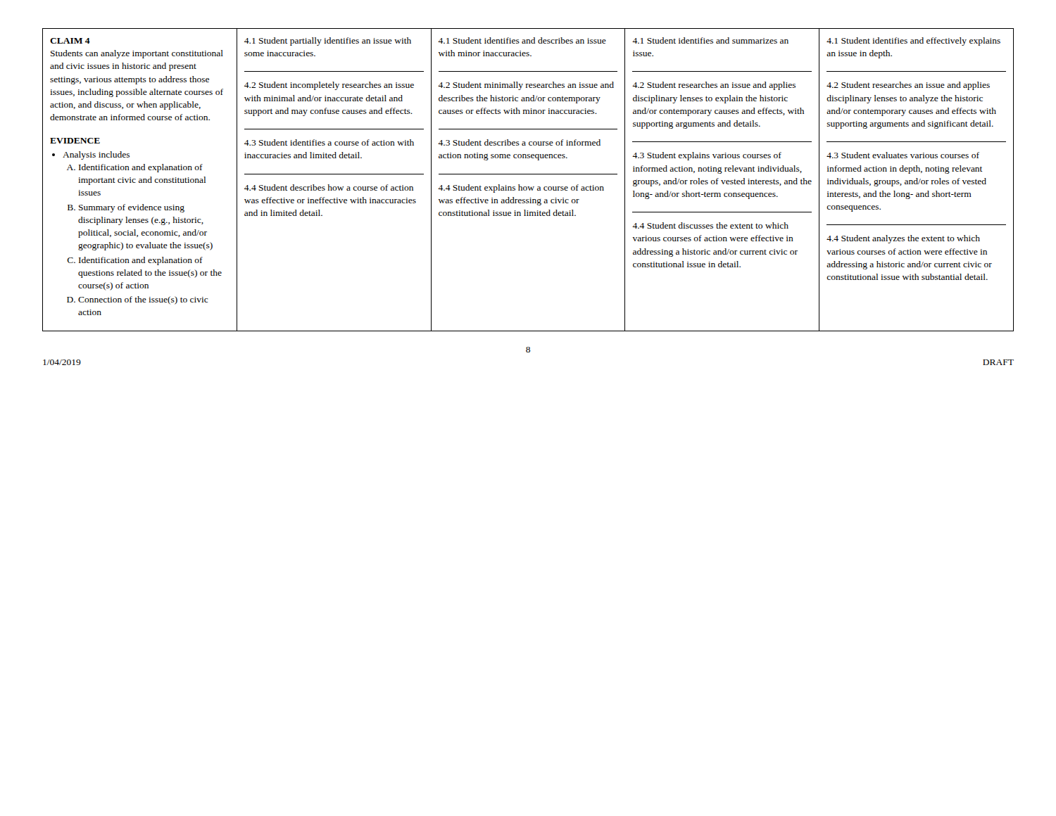| CLAIM 4 Students can analyze important constitutional and civic issues in historic and present settings, various attempts to address those issues, including possible alternate courses of action, and discuss, or when applicable, demonstrate an informed course of action. EVIDENCE Analysis includes Identification and explanation of important civic and constitutional issues Summary of evidence using disciplinary lenses (e.g., historic, political, social, economic, and/or geographic) to evaluate the issue(s) Identification and explanation of questions related to the issue(s) or the course(s) of action Connection of the issue(s) to civic action | 4.1 Student partially identifies an issue with some inaccuracies. 4.2 Student incompletely researches an issue with minimal and/or inaccurate detail and support and may confuse causes and effects. 4.3 Student identifies a course of action with inaccuracies and limited detail. 4.4 Student describes how a course of action was effective or ineffective with inaccuracies and in limited detail. | 4.1 Student identifies and describes an issue with minor inaccuracies. 4.2 Student minimally researches an issue and describes the historic and/or contemporary causes or effects with minor inaccuracies. 4.3 Student describes a course of informed action noting some consequences. 4.4 Student explains how a course of action was effective in addressing a civic or constitutional issue in limited detail. | 4.1 Student identifies and summarizes an issue. 4.2 Student researches an issue and applies disciplinary lenses to explain the historic and/or contemporary causes and effects, with supporting arguments and details. 4.3 Student explains various courses of informed action, noting relevant individuals, groups, and/or roles of vested interests, and the long- and/or short-term consequences. 4.4 Student discusses the extent to which various courses of action were effective in addressing a historic and/or current civic or constitutional issue in detail. | 4.1 Student identifies and effectively explains an issue in depth. 4.2 Student researches an issue and applies disciplinary lenses to analyze the historic and/or contemporary causes and effects with supporting arguments and significant detail. 4.3 Student evaluates various courses of informed action in depth, noting relevant individuals, groups, and/or roles of vested interests, and the long- and short-term consequences. 4.4 Student analyzes the extent to which various courses of action were effective in addressing a historic and/or current civic or constitutional issue with substantial detail. |
8
1/04/2019 DRAFT